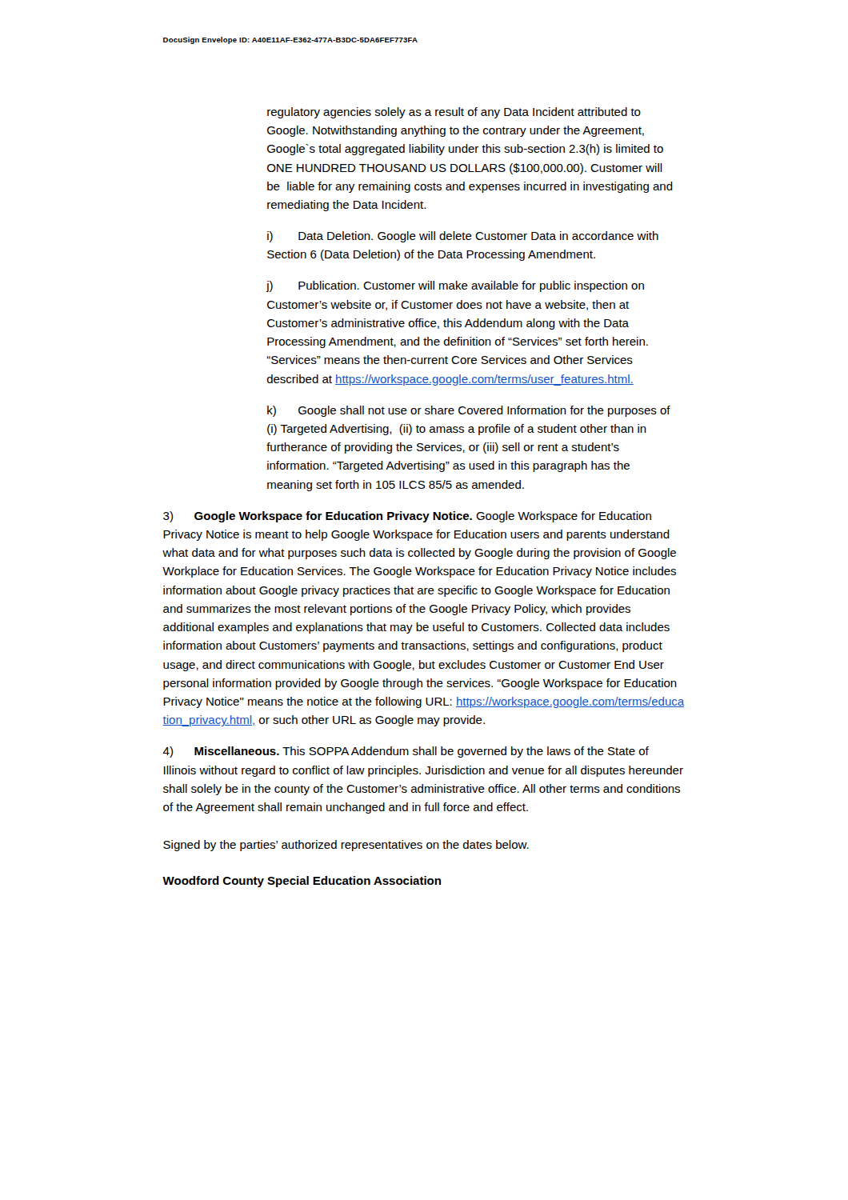DocuSign Envelope ID: A40E11AF-E362-477A-B3DC-5DA6FEF773FA
regulatory agencies solely as a result of any Data Incident attributed to Google. Notwithstanding anything to the contrary under the Agreement, Google`s total aggregated liability under this sub-section 2.3(h) is limited to ONE HUNDRED THOUSAND US DOLLARS ($100,000.00). Customer will be liable for any remaining costs and expenses incurred in investigating and remediating the Data Incident.
i) Data Deletion. Google will delete Customer Data in accordance with Section 6 (Data Deletion) of the Data Processing Amendment.
j) Publication. Customer will make available for public inspection on Customer’s website or, if Customer does not have a website, then at Customer’s administrative office, this Addendum along with the Data Processing Amendment, and the definition of “Services” set forth herein. “Services” means the then-current Core Services and Other Services described at https://workspace.google.com/terms/user_features.html.
k) Google shall not use or share Covered Information for the purposes of (i) Targeted Advertising, (ii) to amass a profile of a student other than in furtherance of providing the Services, or (iii) sell or rent a student’s information. “Targeted Advertising” as used in this paragraph has the meaning set forth in 105 ILCS 85/5 as amended.
3) Google Workspace for Education Privacy Notice. Google Workspace for Education Privacy Notice is meant to help Google Workspace for Education users and parents understand what data and for what purposes such data is collected by Google during the provision of Google Workplace for Education Services. The Google Workspace for Education Privacy Notice includes information about Google privacy practices that are specific to Google Workspace for Education and summarizes the most relevant portions of the Google Privacy Policy, which provides additional examples and explanations that may be useful to Customers. Collected data includes information about Customers’ payments and transactions, settings and configurations, product usage, and direct communications with Google, but excludes Customer or Customer End User personal information provided by Google through the services. “Google Workspace for Education Privacy Notice" means the notice at the following URL: https://workspace.google.com/terms/education_privacy.html, or such other URL as Google may provide.
4) Miscellaneous. This SOPPA Addendum shall be governed by the laws of the State of Illinois without regard to conflict of law principles. Jurisdiction and venue for all disputes hereunder shall solely be in the county of the Customer’s administrative office. All other terms and conditions of the Agreement shall remain unchanged and in full force and effect.
Signed by the parties’ authorized representatives on the dates below.
Woodford County Special Education Association